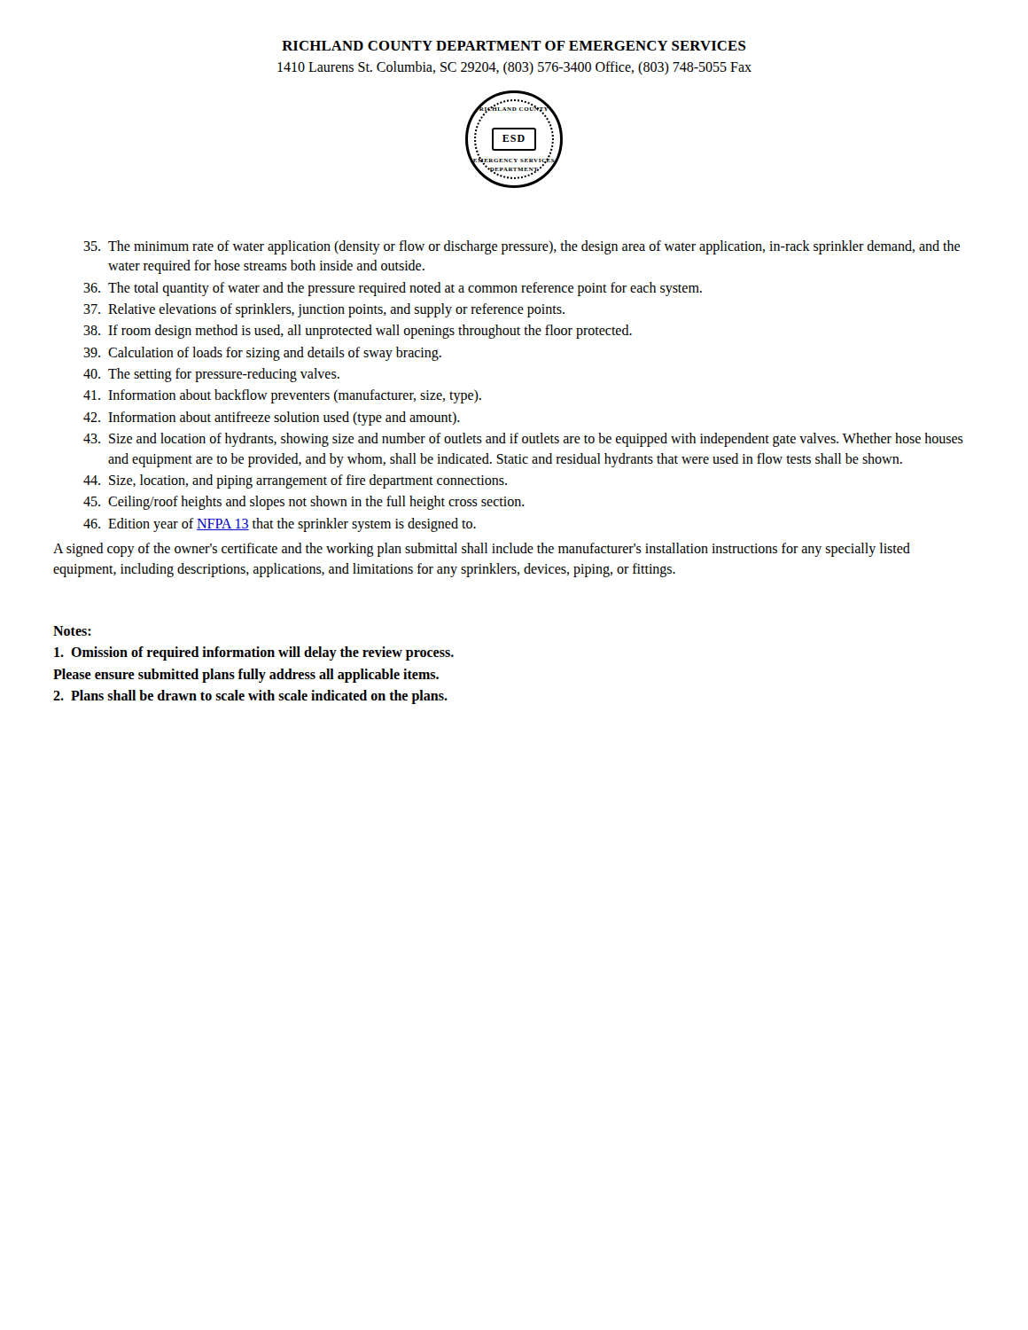RICHLAND COUNTY DEPARTMENT OF EMERGENCY SERVICES
1410 Laurens St. Columbia, SC 29204, (803) 576-3400 Office, (803) 748-5055 Fax
RICHLAND COUNTY
ESD
EMERGENCY SERVICES DEPARTMENT
The minimum rate of water application (density or flow or discharge pressure), the design area of water application, in-rack sprinkler demand, and the water required for hose streams both inside and outside.
The total quantity of water and the pressure required noted at a common reference point for each system.
Relative elevations of sprinklers, junction points, and supply or reference points.
If room design method is used, all unprotected wall openings throughout the floor protected.
Calculation of loads for sizing and details of sway bracing.
The setting for pressure-reducing valves.
Information about backflow preventers (manufacturer, size, type).
Information about antifreeze solution used (type and amount).
Size and location of hydrants, showing size and number of outlets and if outlets are to be equipped with independent gate valves. Whether hose houses and equipment are to be provided, and by whom, shall be indicated. Static and residual hydrants that were used in flow tests shall be shown.
Size, location, and piping arrangement of fire department connections.
Ceiling/roof heights and slopes not shown in the full height cross section.
Edition year of NFPA 13 that the sprinkler system is designed to.
A signed copy of the owner's certificate and the working plan submittal shall include the manufacturer's installation instructions for any specially listed equipment, including descriptions, applications, and limitations for any sprinklers, devices, piping, or fittings.
Notes:
1. Omission of required information will delay the review process.
Please ensure submitted plans fully address all applicable items.
2. Plans shall be drawn to scale with scale indicated on the plans.